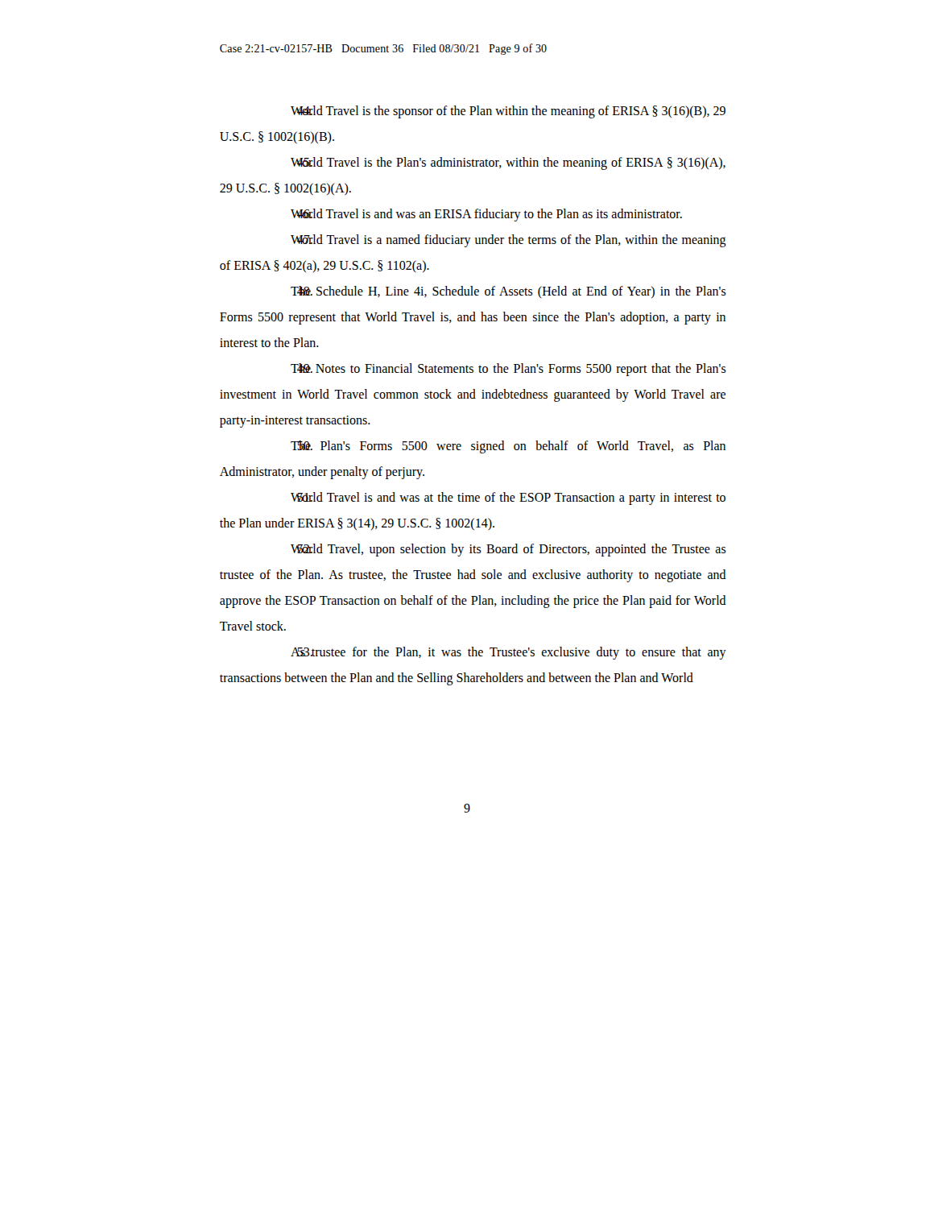Case 2:21-cv-02157-HB Document 36 Filed 08/30/21 Page 9 of 30
44. World Travel is the sponsor of the Plan within the meaning of ERISA § 3(16)(B), 29 U.S.C. § 1002(16)(B).
45. World Travel is the Plan's administrator, within the meaning of ERISA § 3(16)(A), 29 U.S.C. § 1002(16)(A).
46. World Travel is and was an ERISA fiduciary to the Plan as its administrator.
47. World Travel is a named fiduciary under the terms of the Plan, within the meaning of ERISA § 402(a), 29 U.S.C. § 1102(a).
48. The Schedule H, Line 4i, Schedule of Assets (Held at End of Year) in the Plan's Forms 5500 represent that World Travel is, and has been since the Plan's adoption, a party in interest to the Plan.
49. The Notes to Financial Statements to the Plan's Forms 5500 report that the Plan's investment in World Travel common stock and indebtedness guaranteed by World Travel are party-in-interest transactions.
50. The Plan's Forms 5500 were signed on behalf of World Travel, as Plan Administrator, under penalty of perjury.
51. World Travel is and was at the time of the ESOP Transaction a party in interest to the Plan under ERISA § 3(14), 29 U.S.C. § 1002(14).
52. World Travel, upon selection by its Board of Directors, appointed the Trustee as trustee of the Plan. As trustee, the Trustee had sole and exclusive authority to negotiate and approve the ESOP Transaction on behalf of the Plan, including the price the Plan paid for World Travel stock.
53. As trustee for the Plan, it was the Trustee's exclusive duty to ensure that any transactions between the Plan and the Selling Shareholders and between the Plan and World
9